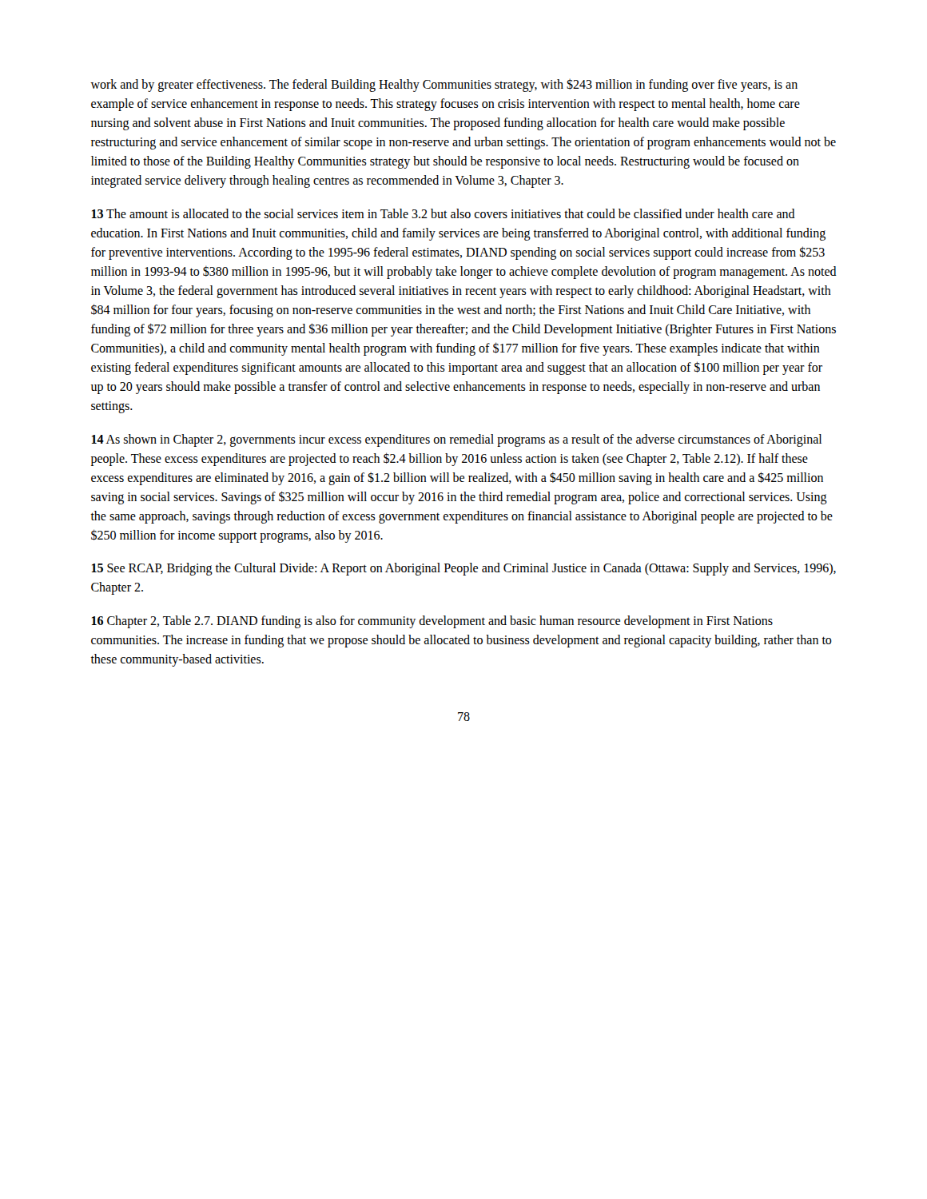work and by greater effectiveness. The federal Building Healthy Communities strategy, with $243 million in funding over five years, is an example of service enhancement in response to needs. This strategy focuses on crisis intervention with respect to mental health, home care nursing and solvent abuse in First Nations and Inuit communities. The proposed funding allocation for health care would make possible restructuring and service enhancement of similar scope in non-reserve and urban settings. The orientation of program enhancements would not be limited to those of the Building Healthy Communities strategy but should be responsive to local needs. Restructuring would be focused on integrated service delivery through healing centres as recommended in Volume 3, Chapter 3.
13 The amount is allocated to the social services item in Table 3.2 but also covers initiatives that could be classified under health care and education. In First Nations and Inuit communities, child and family services are being transferred to Aboriginal control, with additional funding for preventive interventions. According to the 1995-96 federal estimates, DIAND spending on social services support could increase from $253 million in 1993-94 to $380 million in 1995-96, but it will probably take longer to achieve complete devolution of program management. As noted in Volume 3, the federal government has introduced several initiatives in recent years with respect to early childhood: Aboriginal Headstart, with $84 million for four years, focusing on non-reserve communities in the west and north; the First Nations and Inuit Child Care Initiative, with funding of $72 million for three years and $36 million per year thereafter; and the Child Development Initiative (Brighter Futures in First Nations Communities), a child and community mental health program with funding of $177 million for five years. These examples indicate that within existing federal expenditures significant amounts are allocated to this important area and suggest that an allocation of $100 million per year for up to 20 years should make possible a transfer of control and selective enhancements in response to needs, especially in non-reserve and urban settings.
14 As shown in Chapter 2, governments incur excess expenditures on remedial programs as a result of the adverse circumstances of Aboriginal people. These excess expenditures are projected to reach $2.4 billion by 2016 unless action is taken (see Chapter 2, Table 2.12). If half these excess expenditures are eliminated by 2016, a gain of $1.2 billion will be realized, with a $450 million saving in health care and a $425 million saving in social services. Savings of $325 million will occur by 2016 in the third remedial program area, police and correctional services. Using the same approach, savings through reduction of excess government expenditures on financial assistance to Aboriginal people are projected to be $250 million for income support programs, also by 2016.
15 See RCAP, Bridging the Cultural Divide: A Report on Aboriginal People and Criminal Justice in Canada (Ottawa: Supply and Services, 1996), Chapter 2.
16 Chapter 2, Table 2.7. DIAND funding is also for community development and basic human resource development in First Nations communities. The increase in funding that we propose should be allocated to business development and regional capacity building, rather than to these community-based activities.
78